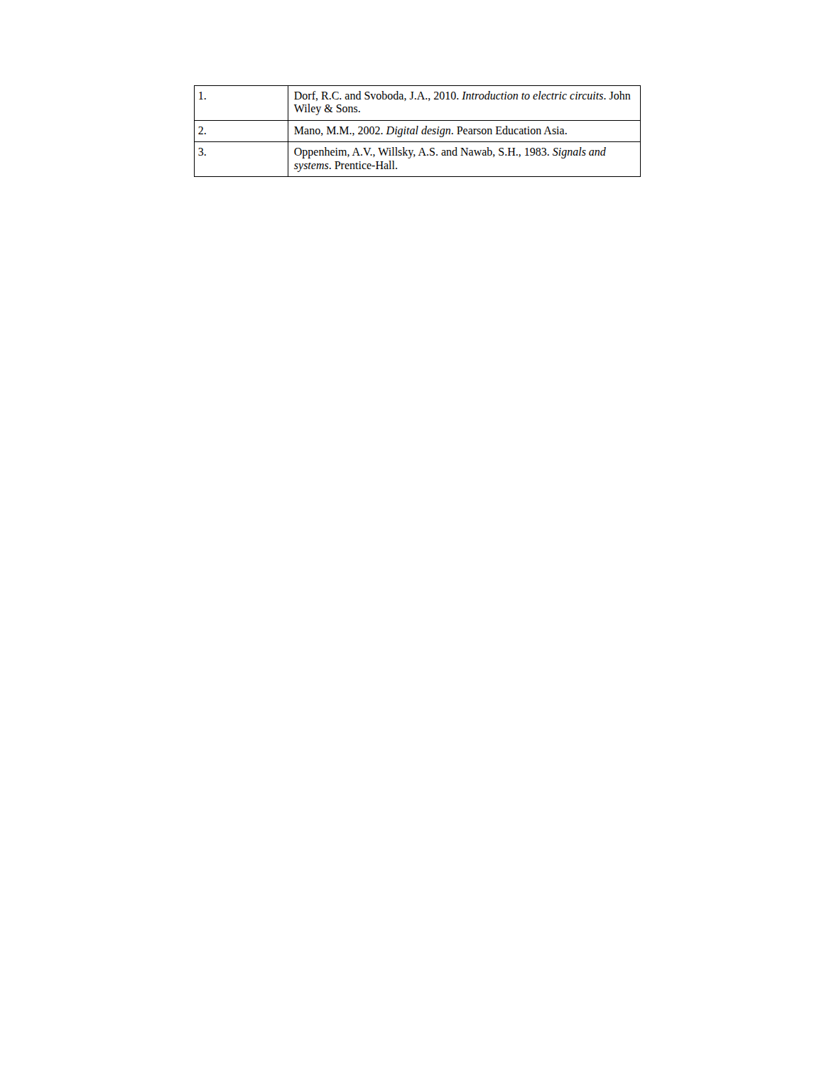| 1. | Dorf, R.C. and Svoboda, J.A., 2010. Introduction to electric circuits . John Wiley & Sons. |
| 2. | Mano, M.M., 2002. Digital design . Pearson Education Asia. |
| 3. | Oppenheim, A.V., Willsky, A.S. and Nawab, S.H., 1983. Signals and systems . Prentice-Hall. |